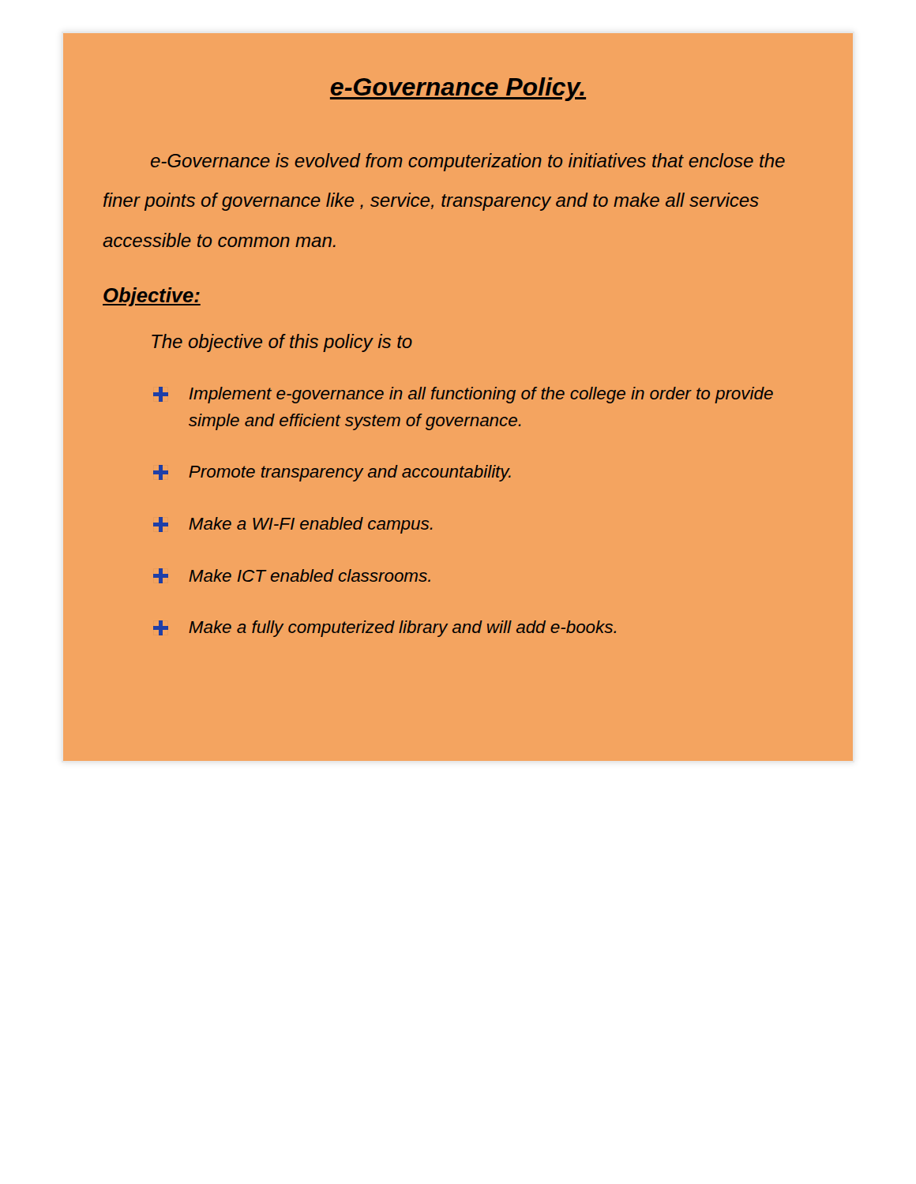e-Governance Policy.
e-Governance is evolved from computerization to initiatives that enclose the finer points of governance like , service, transparency and to make all services accessible to common man.
Objective:
The objective of this policy is to
Implement e-governance in all functioning of the college in order to provide simple and efficient system of governance.
Promote transparency and accountability.
Make a WI-FI enabled campus.
Make ICT enabled classrooms.
Make a fully computerized library and will add e-books.